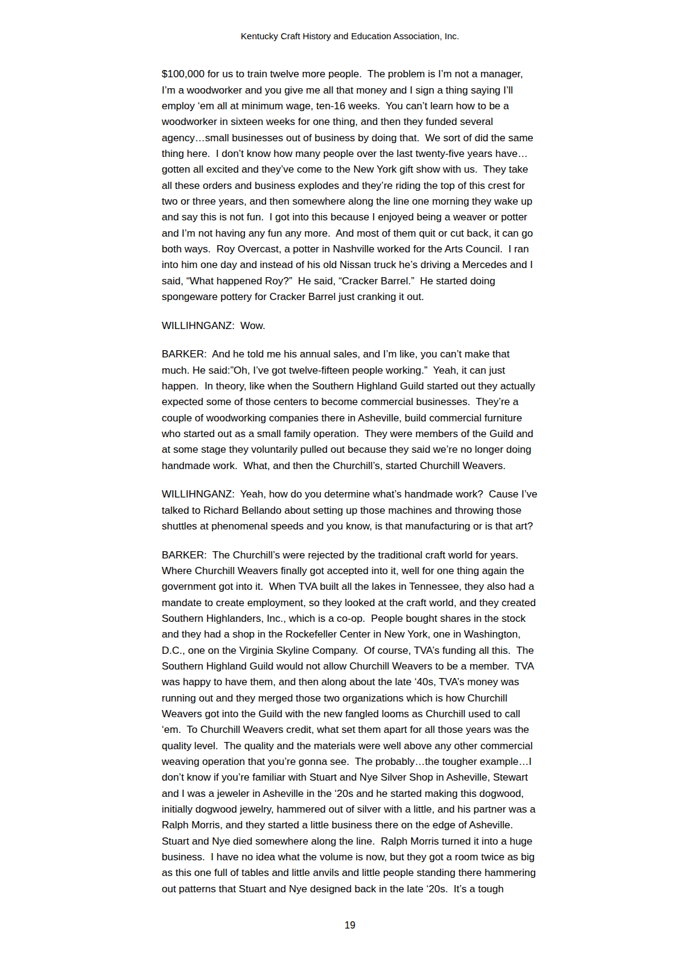Kentucky Craft History and Education Association, Inc.
$100,000 for us to train twelve more people. The problem is I’m not a manager, I’m a woodworker and you give me all that money and I sign a thing saying I’ll employ ‘em all at minimum wage, ten-16 weeks. You can’t learn how to be a woodworker in sixteen weeks for one thing, and then they funded several agency…small businesses out of business by doing that. We sort of did the same thing here. I don’t know how many people over the last twenty-five years have…gotten all excited and they’ve come to the New York gift show with us. They take all these orders and business explodes and they’re riding the top of this crest for two or three years, and then somewhere along the line one morning they wake up and say this is not fun. I got into this because I enjoyed being a weaver or potter and I’m not having any fun any more. And most of them quit or cut back, it can go both ways. Roy Overcast, a potter in Nashville worked for the Arts Council. I ran into him one day and instead of his old Nissan truck he’s driving a Mercedes and I said, “What happened Roy?” He said, “Cracker Barrel.” He started doing spongeware pottery for Cracker Barrel just cranking it out.
WILLIHNGANZ: Wow.
BARKER: And he told me his annual sales, and I’m like, you can’t make that much. He said:”Oh, I’ve got twelve-fifteen people working.” Yeah, it can just happen. In theory, like when the Southern Highland Guild started out they actually expected some of those centers to become commercial businesses. They’re a couple of woodworking companies there in Asheville, build commercial furniture who started out as a small family operation. They were members of the Guild and at some stage they voluntarily pulled out because they said we’re no longer doing handmade work. What, and then the Churchill’s, started Churchill Weavers.
WILLIHNGANZ: Yeah, how do you determine what’s handmade work? Cause I’ve talked to Richard Bellando about setting up those machines and throwing those shuttles at phenomenal speeds and you know, is that manufacturing or is that art?
BARKER: The Churchill’s were rejected by the traditional craft world for years. Where Churchill Weavers finally got accepted into it, well for one thing again the government got into it. When TVA built all the lakes in Tennessee, they also had a mandate to create employment, so they looked at the craft world, and they created Southern Highlanders, Inc., which is a co-op. People bought shares in the stock and they had a shop in the Rockefeller Center in New York, one in Washington, D.C., one on the Virginia Skyline Company. Of course, TVA’s funding all this. The Southern Highland Guild would not allow Churchill Weavers to be a member. TVA was happy to have them, and then along about the late ‘40s, TVA’s money was running out and they merged those two organizations which is how Churchill Weavers got into the Guild with the new fangled looms as Churchill used to call ‘em. To Churchill Weavers credit, what set them apart for all those years was the quality level. The quality and the materials were well above any other commercial weaving operation that you’re gonna see. The probably…the tougher example…I don’t know if you’re familiar with Stuart and Nye Silver Shop in Asheville, Stewart and I was a jeweler in Asheville in the ‘20s and he started making this dogwood, initially dogwood jewelry, hammered out of silver with a little, and his partner was a Ralph Morris, and they started a little business there on the edge of Asheville. Stuart and Nye died somewhere along the line. Ralph Morris turned it into a huge business. I have no idea what the volume is now, but they got a room twice as big as this one full of tables and little anvils and little people standing there hammering out patterns that Stuart and Nye designed back in the late ‘20s. It’s a tough
19